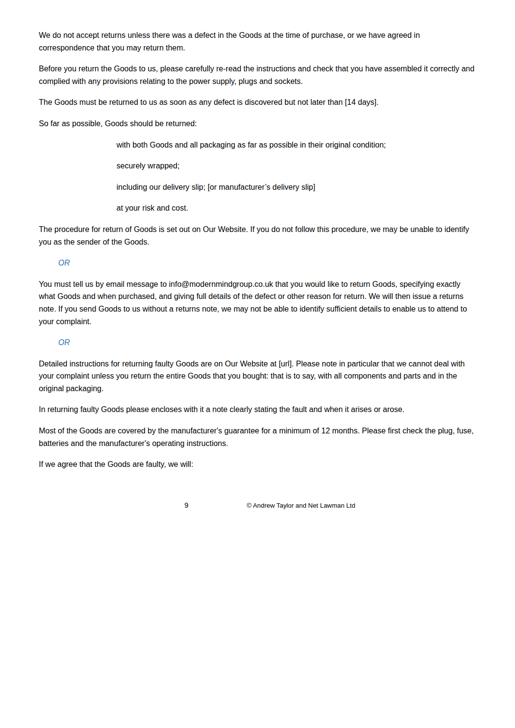We do not accept returns unless there was a defect in the Goods at the time of purchase, or we have agreed in correspondence that you may return them.
Before you return the Goods to us, please carefully re-read the instructions and check that you have assembled it correctly and complied with any provisions relating to the power supply, plugs and sockets.
The Goods must be returned to us as soon as any defect is discovered but not later than [14 days].
So far as possible, Goods should be returned:
with both Goods and all packaging as far as possible in their original condition;
securely wrapped;
including our delivery slip; [or manufacturer’s delivery slip]
at your risk and cost.
The procedure for return of Goods is set out on Our Website. If you do not follow this procedure, we may be unable to identify you as the sender of the Goods.
OR
You must tell us by email message to info@modernmindgroup.co.uk that you would like to return Goods, specifying exactly what Goods and when purchased, and giving full details of the defect or other reason for return. We will then issue a returns note. If you send Goods to us without a returns note, we may not be able to identify sufficient details to enable us to attend to your complaint.
OR
Detailed instructions for returning faulty Goods are on Our Website at [url]. Please note in particular that we cannot deal with your complaint unless you return the entire Goods that you bought: that is to say, with all components and parts and in the original packaging.
In returning faulty Goods please encloses with it a note clearly stating the fault and when it arises or arose.
Most of the Goods are covered by the manufacturer's guarantee for a minimum of 12 months. Please first check the plug, fuse, batteries and the manufacturer's operating instructions.
If we agree that the Goods are faulty, we will:
9 © Andrew Taylor and Net Lawman Ltd